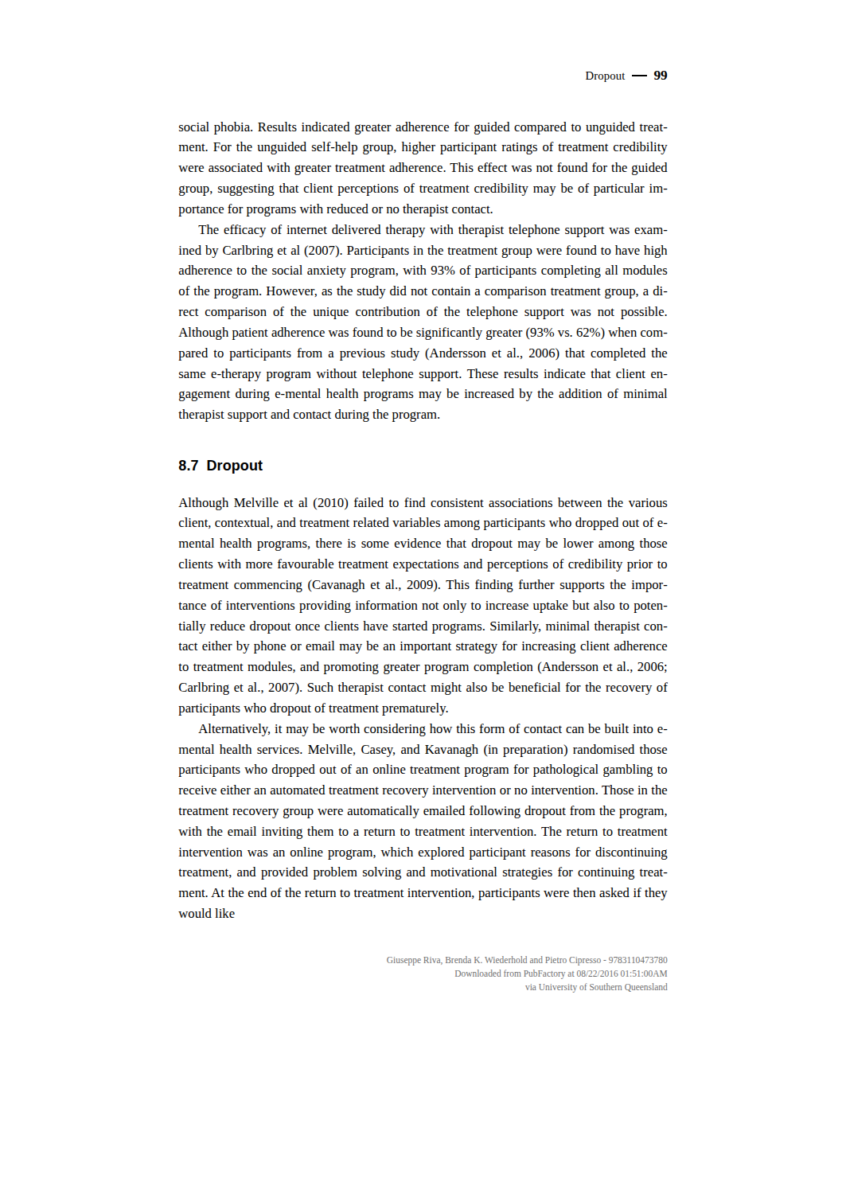Dropout 99
social phobia. Results indicated greater adherence for guided compared to unguided treatment. For the unguided self-help group, higher participant ratings of treatment credibility were associated with greater treatment adherence. This effect was not found for the guided group, suggesting that client perceptions of treatment credibility may be of particular importance for programs with reduced or no therapist contact.
The efficacy of internet delivered therapy with therapist telephone support was examined by Carlbring et al (2007). Participants in the treatment group were found to have high adherence to the social anxiety program, with 93% of participants completing all modules of the program. However, as the study did not contain a comparison treatment group, a direct comparison of the unique contribution of the telephone support was not possible. Although patient adherence was found to be significantly greater (93% vs. 62%) when compared to participants from a previous study (Andersson et al., 2006) that completed the same e-therapy program without telephone support. These results indicate that client engagement during e-mental health programs may be increased by the addition of minimal therapist support and contact during the program.
8.7 Dropout
Although Melville et al (2010) failed to find consistent associations between the various client, contextual, and treatment related variables among participants who dropped out of e-mental health programs, there is some evidence that dropout may be lower among those clients with more favourable treatment expectations and perceptions of credibility prior to treatment commencing (Cavanagh et al., 2009). This finding further supports the importance of interventions providing information not only to increase uptake but also to potentially reduce dropout once clients have started programs. Similarly, minimal therapist contact either by phone or email may be an important strategy for increasing client adherence to treatment modules, and promoting greater program completion (Andersson et al., 2006; Carlbring et al., 2007). Such therapist contact might also be beneficial for the recovery of participants who dropout of treatment prematurely.
Alternatively, it may be worth considering how this form of contact can be built into e-mental health services. Melville, Casey, and Kavanagh (in preparation) randomised those participants who dropped out of an online treatment program for pathological gambling to receive either an automated treatment recovery intervention or no intervention. Those in the treatment recovery group were automatically emailed following dropout from the program, with the email inviting them to a return to treatment intervention. The return to treatment intervention was an online program, which explored participant reasons for discontinuing treatment, and provided problem solving and motivational strategies for continuing treatment. At the end of the return to treatment intervention, participants were then asked if they would like
Giuseppe Riva, Brenda K. Wiederhold and Pietro Cipresso - 9783110473780
Downloaded from PubFactory at 08/22/2016 01:51:00AM
via University of Southern Queensland